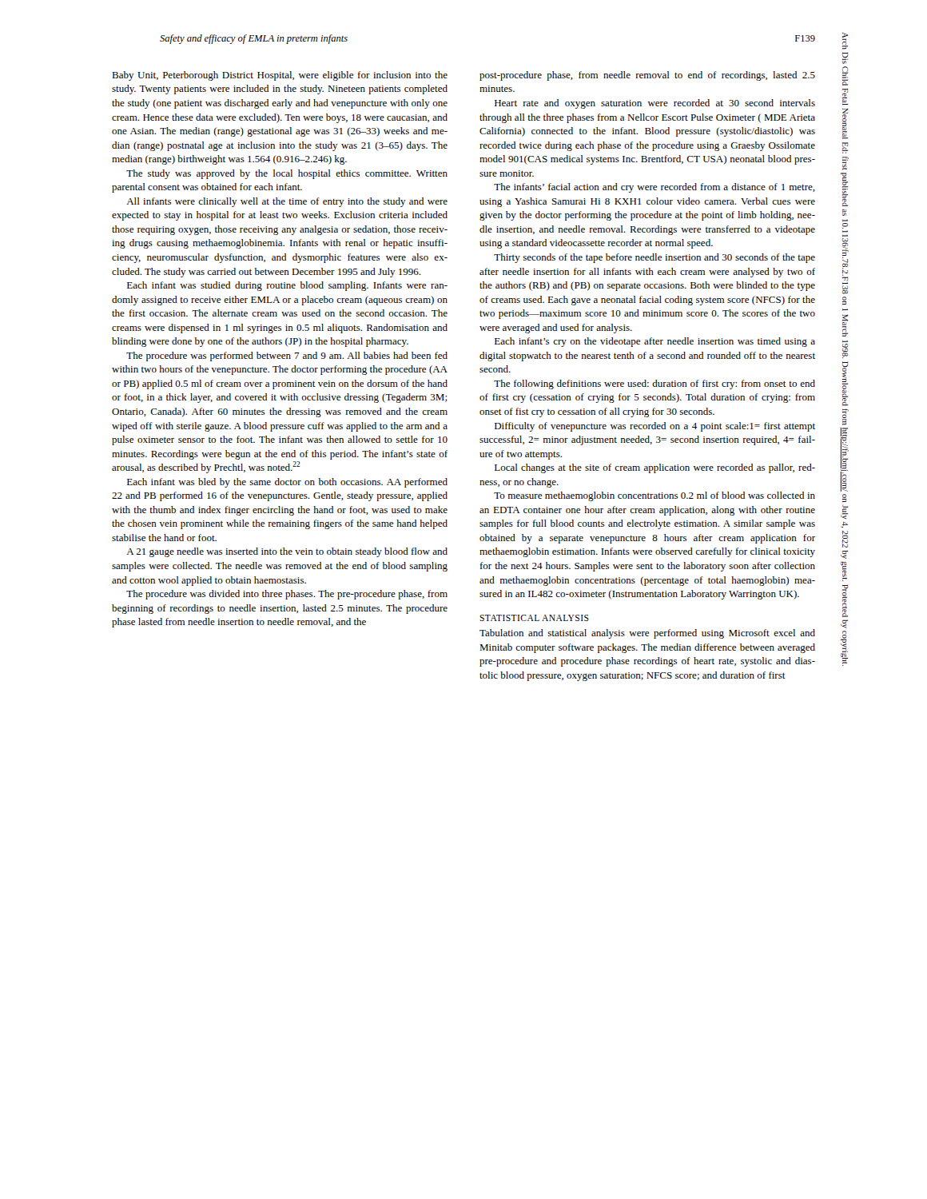Safety and efficacy of EMLA in preterm infants
F139
Baby Unit, Peterborough District Hospital, were eligible for inclusion into the study. Twenty patients were included in the study. Nineteen patients completed the study (one patient was discharged early and had venepuncture with only one cream. Hence these data were excluded). Ten were boys, 18 were caucasian, and one Asian. The median (range) gestational age was 31 (26–33) weeks and median (range) postnatal age at inclusion into the study was 21 (3–65) days. The median (range) birthweight was 1.564 (0.916–2.246) kg.
The study was approved by the local hospital ethics committee. Written parental consent was obtained for each infant.
All infants were clinically well at the time of entry into the study and were expected to stay in hospital for at least two weeks. Exclusion criteria included those requiring oxygen, those receiving any analgesia or sedation, those receiving drugs causing methaemoglobinemia. Infants with renal or hepatic insufficiency, neuromuscular dysfunction, and dysmorphic features were also excluded. The study was carried out between December 1995 and July 1996.
Each infant was studied during routine blood sampling. Infants were randomly assigned to receive either EMLA or a placebo cream (aqueous cream) on the first occasion. The alternate cream was used on the second occasion. The creams were dispensed in 1 ml syringes in 0.5 ml aliquots. Randomisation and blinding were done by one of the authors (JP) in the hospital pharmacy.
The procedure was performed between 7 and 9 am. All babies had been fed within two hours of the venepuncture. The doctor performing the procedure (AA or PB) applied 0.5 ml of cream over a prominent vein on the dorsum of the hand or foot, in a thick layer, and covered it with occlusive dressing (Tegaderm 3M; Ontario, Canada). After 60 minutes the dressing was removed and the cream wiped off with sterile gauze. A blood pressure cuff was applied to the arm and a pulse oximeter sensor to the foot. The infant was then allowed to settle for 10 minutes. Recordings were begun at the end of this period. The infant’s state of arousal, as described by Prechtl, was noted.22
Each infant was bled by the same doctor on both occasions. AA performed 22 and PB performed 16 of the venepunctures. Gentle, steady pressure, applied with the thumb and index finger encircling the hand or foot, was used to make the chosen vein prominent while the remaining fingers of the same hand helped stabilise the hand or foot.
A 21 gauge needle was inserted into the vein to obtain steady blood flow and samples were collected. The needle was removed at the end of blood sampling and cotton wool applied to obtain haemostasis.
The procedure was divided into three phases. The pre-procedure phase, from beginning of recordings to needle insertion, lasted 2.5 minutes. The procedure phase lasted from needle insertion to needle removal, and the
post-procedure phase, from needle removal to end of recordings, lasted 2.5 minutes.
Heart rate and oxygen saturation were recorded at 30 second intervals through all the three phases from a Nellcor Escort Pulse Oximeter ( MDE Arieta California) connected to the infant. Blood pressure (systolic/diastolic) was recorded twice during each phase of the procedure using a Graesby Ossilomate model 901(CAS medical systems Inc. Brentford, CT USA) neonatal blood pressure monitor.
The infants’ facial action and cry were recorded from a distance of 1 metre, using a Yashica Samurai Hi 8 KXH1 colour video camera. Verbal cues were given by the doctor performing the procedure at the point of limb holding, needle insertion, and needle removal. Recordings were transferred to a videotape using a standard videocassette recorder at normal speed.
Thirty seconds of the tape before needle insertion and 30 seconds of the tape after needle insertion for all infants with each cream were analysed by two of the authors (RB) and (PB) on separate occasions. Both were blinded to the type of creams used. Each gave a neonatal facial coding system score (NFCS) for the two periods—maximum score 10 and minimum score 0. The scores of the two were averaged and used for analysis.
Each infant’s cry on the videotape after needle insertion was timed using a digital stopwatch to the nearest tenth of a second and rounded off to the nearest second.
The following definitions were used: duration of first cry: from onset to end of first cry (cessation of crying for 5 seconds). Total duration of crying: from onset of fist cry to cessation of all crying for 30 seconds.
Difficulty of venepuncture was recorded on a 4 point scale:1= first attempt successful, 2= minor adjustment needed, 3= second insertion required, 4= failure of two attempts.
Local changes at the site of cream application were recorded as pallor, redness, or no change.
To measure methaemoglobin concentrations 0.2 ml of blood was collected in an EDTA container one hour after cream application, along with other routine samples for full blood counts and electrolyte estimation. A similar sample was obtained by a separate venepuncture 8 hours after cream application for methaemoglobin estimation. Infants were observed carefully for clinical toxicity for the next 24 hours. Samples were sent to the laboratory soon after collection and methaemoglobin concentrations (percentage of total haemoglobin) measured in an IL482 co-oximeter (Instrumentation Laboratory Warrington UK).
Statistical analysis
Tabulation and statistical analysis were performed using Microsoft excel and Minitab computer software packages. The median difference between averaged pre-procedure and procedure phase recordings of heart rate, systolic and diastolic blood pressure, oxygen saturation; NFCS score; and duration of first
Arch Dis Child Fetal Neonatal Ed: first published as 10.1136/fn.78.2.F138 on 1 March 1998. Downloaded from http://fn.bmj.com/ on July 4, 2022 by guest. Protected by copyright.